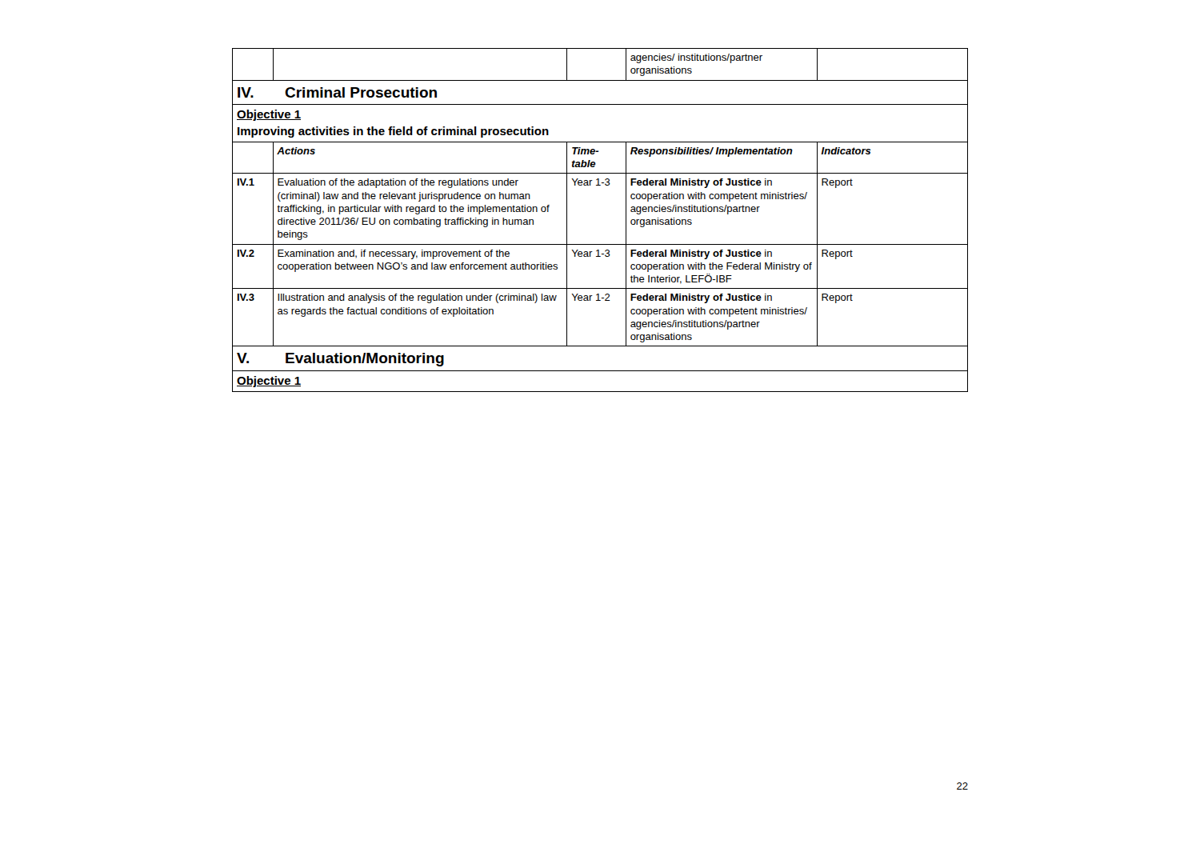| | | | agencies/ institutions/partner organisations | |
| IV. Criminal Prosecution |
| Objective 1 Improving activities in the field of criminal prosecution |
| | Actions | Time-table | Responsibilities/ Implementation | Indicators |
| IV.1 | Evaluation of the adaptation of the regulations under (criminal) law and the relevant jurisprudence on human trafficking, in particular with regard to the implementation of directive 2011/36/ EU on combating trafficking in human beings | Year 1-3 | Federal Ministry of Justice in cooperation with competent ministries/ agencies/institutions/partner organisations | Report |
| IV.2 | Examination and, if necessary, improvement of the cooperation between NGO’s and law enforcement authorities | Year 1-3 | Federal Ministry of Justice in cooperation with the Federal Ministry of the Interior, LEFÖ-IBF | Report |
| IV.3 | Illustration and analysis of the regulation under (criminal) law as regards the factual conditions of exploitation | Year 1-2 | Federal Ministry of Justice in cooperation with competent ministries/ agencies/institutions/partner organisations | Report |
| V. Evaluation/Monitoring |
| Objective 1 |
22